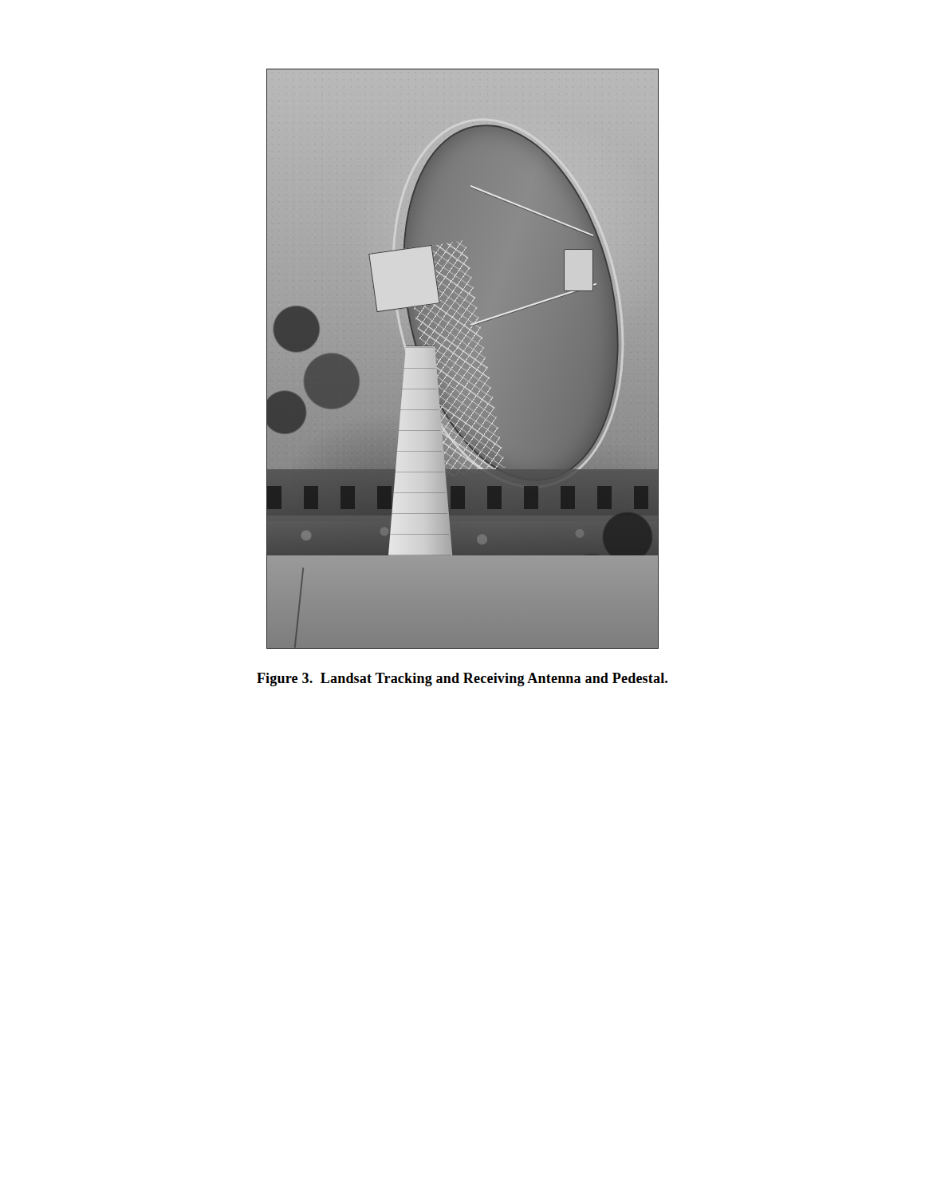Figure 3. Landsat Tracking and Receiving Antenna and Pedestal.